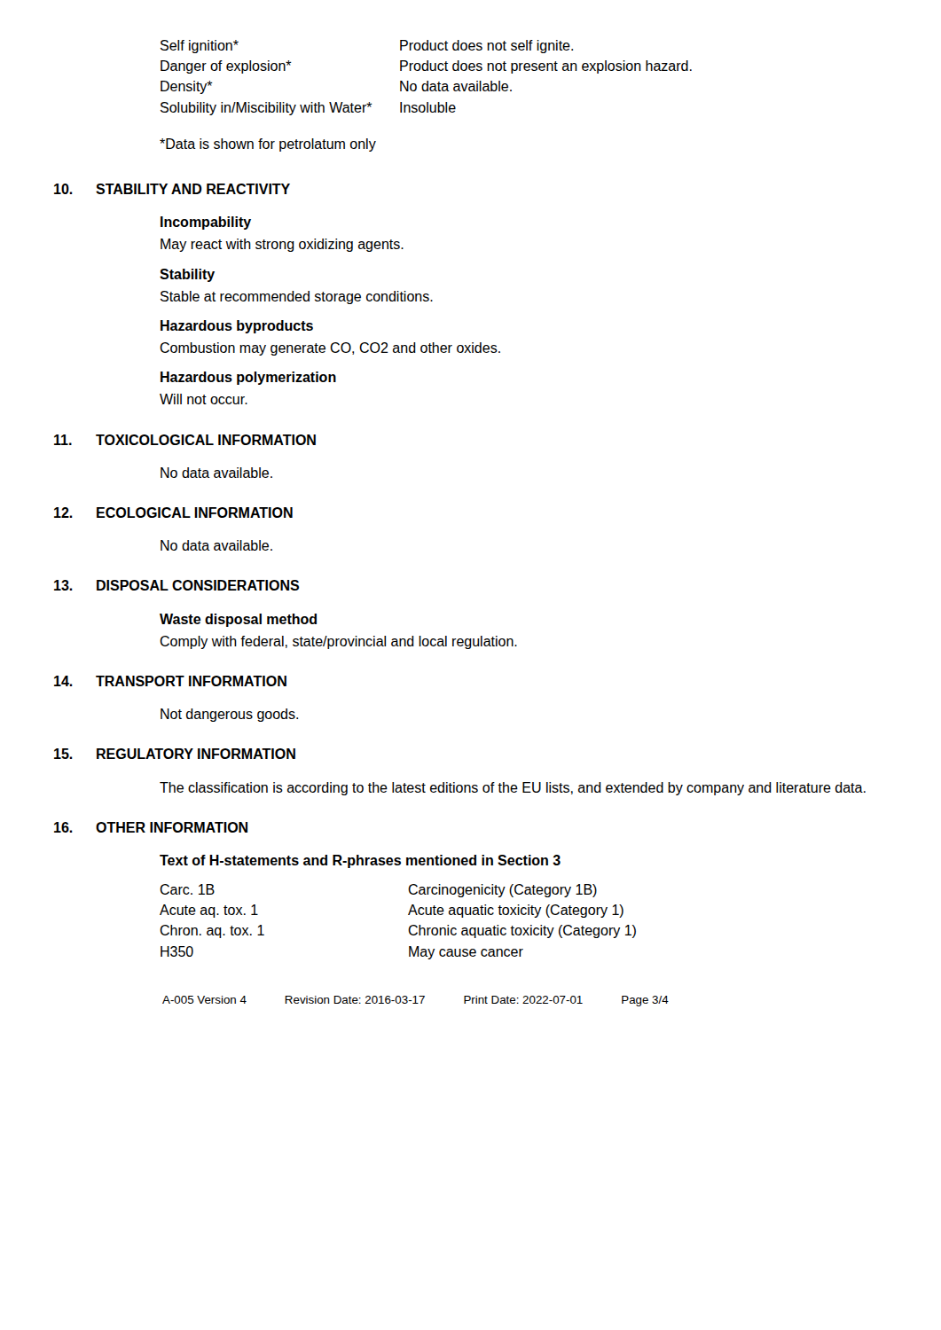| Self ignition* | Product does not self ignite. |
| Danger of explosion* | Product does not present an explosion hazard. |
| Density* | No data available. |
| Solubility in/Miscibility with Water* | Insoluble |
*Data is shown for petrolatum only
10. STABILITY AND REACTIVITY
Incompability
May react with strong oxidizing agents.
Stability
Stable at recommended storage conditions.
Hazardous byproducts
Combustion may generate CO, CO2 and other oxides.
Hazardous polymerization
Will not occur.
11. TOXICOLOGICAL INFORMATION
No data available.
12. ECOLOGICAL INFORMATION
No data available.
13. DISPOSAL CONSIDERATIONS
Waste disposal method
Comply with federal, state/provincial and local regulation.
14. TRANSPORT INFORMATION
Not dangerous goods.
15. REGULATORY INFORMATION
The classification is according to the latest editions of the EU lists, and extended by company and literature data.
16. OTHER INFORMATION
Text of H-statements and R-phrases mentioned in Section 3
| Carc. 1B | Carcinogenicity (Category 1B) |
| Acute aq. tox. 1 | Acute aquatic toxicity (Category 1) |
| Chron. aq. tox. 1 | Chronic aquatic toxicity (Category 1) |
| H350 | May cause cancer |
| A-005 Version 4 | Revision Date: 2016-03-17 | Print Date: 2022-07-01 | Page 3/4 |